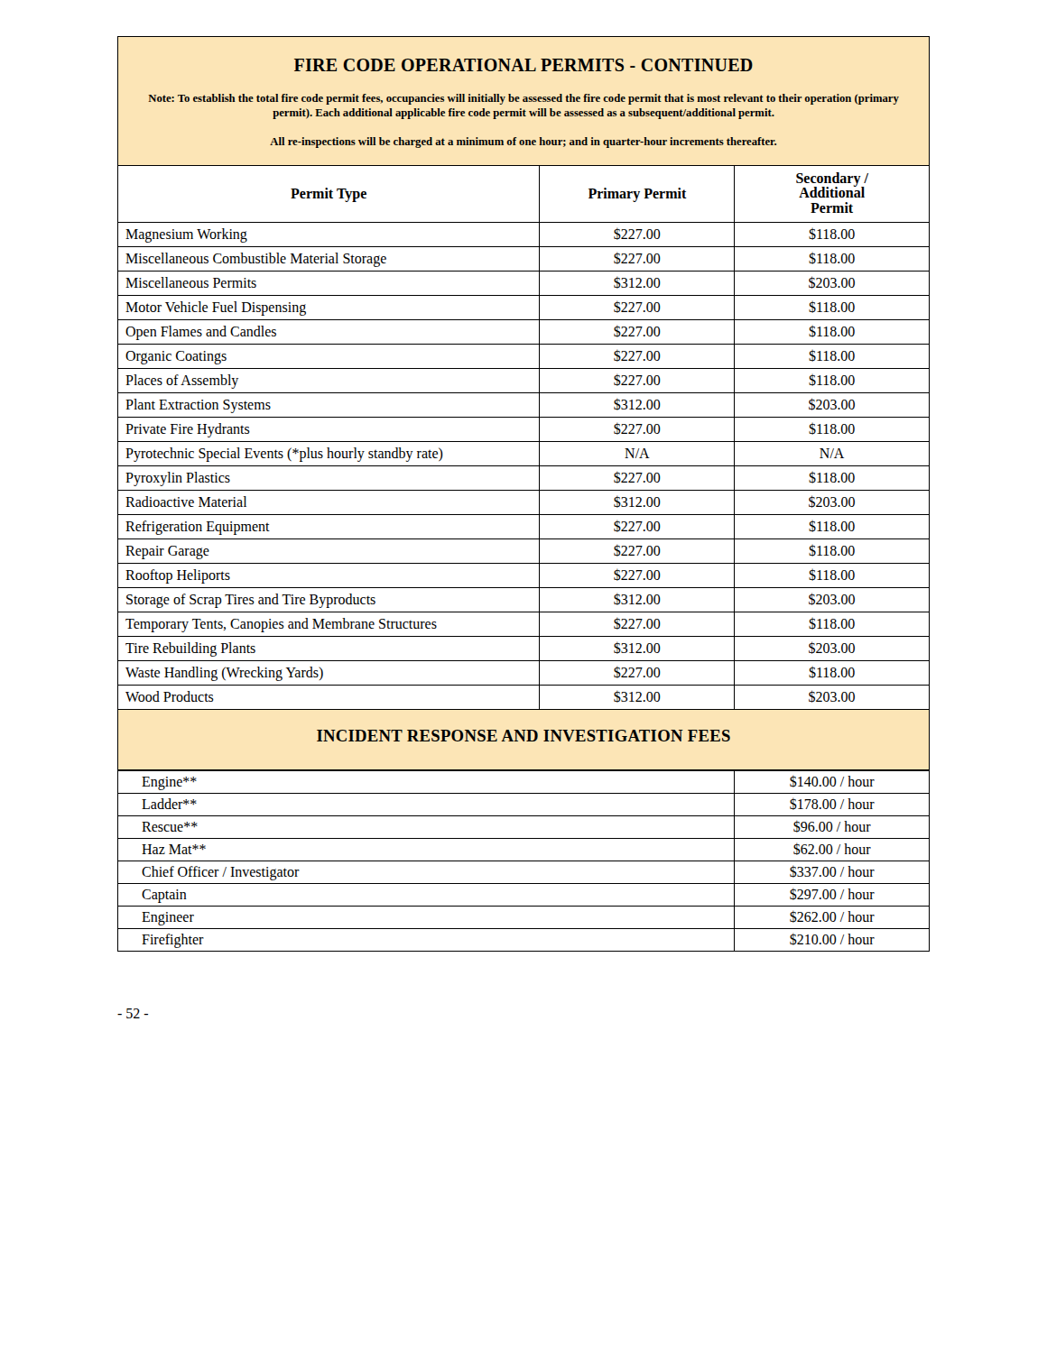FIRE CODE OPERATIONAL PERMITS - CONTINUED
Note: To establish the total fire code permit fees, occupancies will initially be assessed the fire code permit that is most relevant to their operation (primary permit). Each additional applicable fire code permit will be assessed as a subsequent/additional permit.
All re-inspections will be charged at a minimum of one hour; and in quarter-hour increments thereafter.
| Permit Type | Primary Permit | Secondary / Additional Permit |
| --- | --- | --- |
| Magnesium Working | $227.00 | $118.00 |
| Miscellaneous Combustible Material Storage | $227.00 | $118.00 |
| Miscellaneous Permits | $312.00 | $203.00 |
| Motor Vehicle Fuel Dispensing | $227.00 | $118.00 |
| Open Flames and Candles | $227.00 | $118.00 |
| Organic Coatings | $227.00 | $118.00 |
| Places of Assembly | $227.00 | $118.00 |
| Plant Extraction Systems | $312.00 | $203.00 |
| Private Fire Hydrants | $227.00 | $118.00 |
| Pyrotechnic Special Events (*plus hourly standby rate) | N/A | N/A |
| Pyroxylin Plastics | $227.00 | $118.00 |
| Radioactive Material | $312.00 | $203.00 |
| Refrigeration Equipment | $227.00 | $118.00 |
| Repair Garage | $227.00 | $118.00 |
| Rooftop Heliports | $227.00 | $118.00 |
| Storage of Scrap Tires and Tire Byproducts | $312.00 | $203.00 |
| Temporary Tents, Canopies and Membrane Structures | $227.00 | $118.00 |
| Tire Rebuilding Plants | $312.00 | $203.00 |
| Waste Handling (Wrecking Yards) | $227.00 | $118.00 |
| Wood Products | $312.00 | $203.00 |
INCIDENT RESPONSE AND INVESTIGATION FEES
| Engine** | $140.00 / hour |
| Ladder** | $178.00 / hour |
| Rescue** | $96.00 / hour |
| Haz Mat** | $62.00 / hour |
| Chief Officer / Investigator | $337.00 / hour |
| Captain | $297.00 / hour |
| Engineer | $262.00 / hour |
| Firefighter | $210.00 / hour |
- 52 -